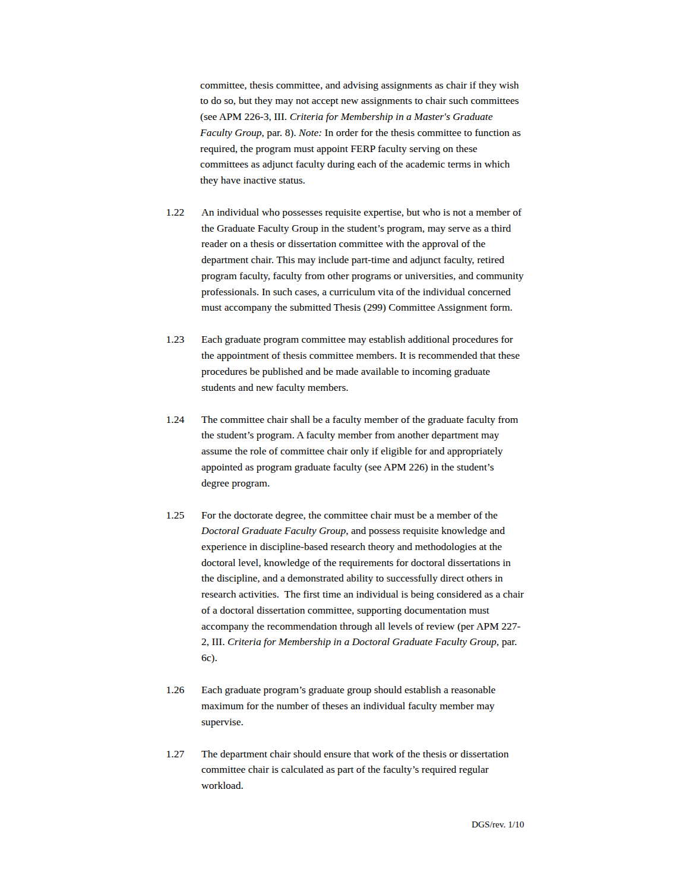committee, thesis committee, and advising assignments as chair if they wish to do so, but they may not accept new assignments to chair such committees (see APM 226-3, III. Criteria for Membership in a Master's Graduate Faculty Group, par. 8). Note: In order for the thesis committee to function as required, the program must appoint FERP faculty serving on these committees as adjunct faculty during each of the academic terms in which they have inactive status.
1.22
An individual who possesses requisite expertise, but who is not a member of the Graduate Faculty Group in the student’s program, may serve as a third reader on a thesis or dissertation committee with the approval of the department chair. This may include part-time and adjunct faculty, retired program faculty, faculty from other programs or universities, and community professionals. In such cases, a curriculum vita of the individual concerned must accompany the submitted Thesis (299) Committee Assignment form.
1.23
Each graduate program committee may establish additional procedures for the appointment of thesis committee members. It is recommended that these procedures be published and be made available to incoming graduate students and new faculty members.
1.24
The committee chair shall be a faculty member of the graduate faculty from the student’s program. A faculty member from another department may assume the role of committee chair only if eligible for and appropriately appointed as program graduate faculty (see APM 226) in the student’s degree program.
1.25
For the doctorate degree, the committee chair must be a member of the Doctoral Graduate Faculty Group, and possess requisite knowledge and experience in discipline-based research theory and methodologies at the doctoral level, knowledge of the requirements for doctoral dissertations in the discipline, and a demonstrated ability to successfully direct others in research activities. The first time an individual is being considered as a chair of a doctoral dissertation committee, supporting documentation must accompany the recommendation through all levels of review (per APM 227-2, III. Criteria for Membership in a Doctoral Graduate Faculty Group, par. 6c).
1.26
Each graduate program’s graduate group should establish a reasonable maximum for the number of theses an individual faculty member may supervise.
1.27
The department chair should ensure that work of the thesis or dissertation committee chair is calculated as part of the faculty’s required regular workload.
DGS/rev. 1/10